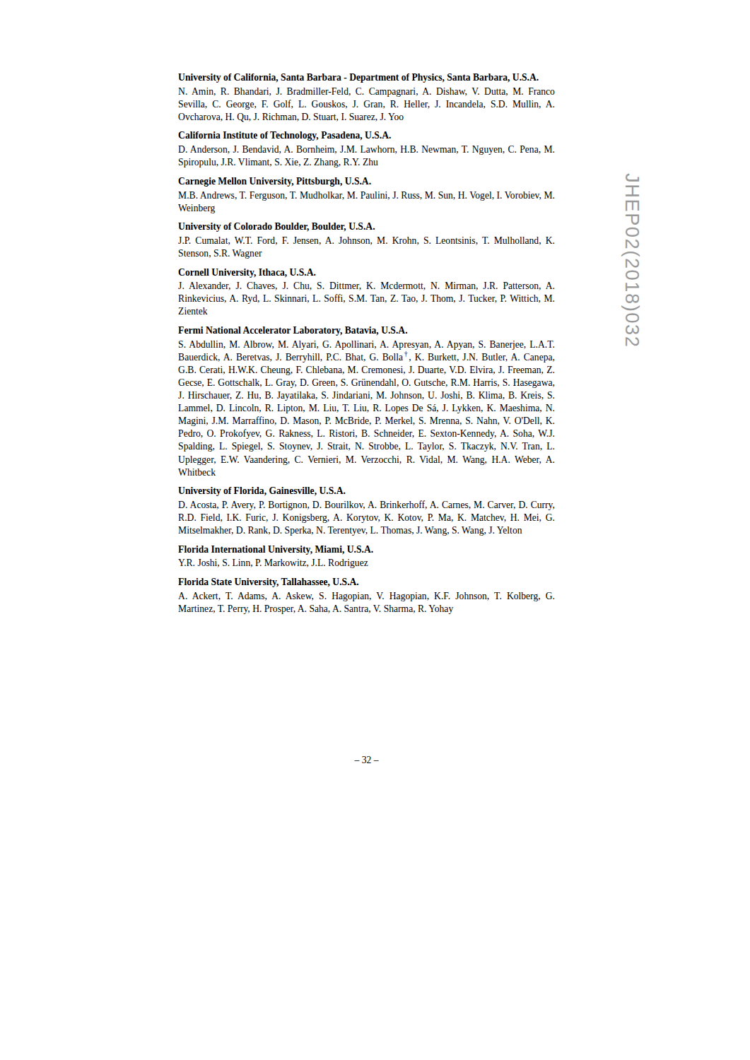JHEP02(2018)032
University of California, Santa Barbara - Department of Physics, Santa Barbara, U.S.A.
N. Amin, R. Bhandari, J. Bradmiller-Feld, C. Campagnari, A. Dishaw, V. Dutta, M. Franco Sevilla, C. George, F. Golf, L. Gouskos, J. Gran, R. Heller, J. Incandela, S.D. Mullin, A. Ovcharova, H. Qu, J. Richman, D. Stuart, I. Suarez, J. Yoo
California Institute of Technology, Pasadena, U.S.A.
D. Anderson, J. Bendavid, A. Bornheim, J.M. Lawhorn, H.B. Newman, T. Nguyen, C. Pena, M. Spiropulu, J.R. Vlimant, S. Xie, Z. Zhang, R.Y. Zhu
Carnegie Mellon University, Pittsburgh, U.S.A.
M.B. Andrews, T. Ferguson, T. Mudholkar, M. Paulini, J. Russ, M. Sun, H. Vogel, I. Vorobiev, M. Weinberg
University of Colorado Boulder, Boulder, U.S.A.
J.P. Cumalat, W.T. Ford, F. Jensen, A. Johnson, M. Krohn, S. Leontsinis, T. Mulholland, K. Stenson, S.R. Wagner
Cornell University, Ithaca, U.S.A.
J. Alexander, J. Chaves, J. Chu, S. Dittmer, K. Mcdermott, N. Mirman, J.R. Patterson, A. Rinkevicius, A. Ryd, L. Skinnari, L. Soffi, S.M. Tan, Z. Tao, J. Thom, J. Tucker, P. Wittich, M. Zientek
Fermi National Accelerator Laboratory, Batavia, U.S.A.
S. Abdullin, M. Albrow, M. Alyari, G. Apollinari, A. Apresyan, A. Apyan, S. Banerjee, L.A.T. Bauerdick, A. Beretvas, J. Berryhill, P.C. Bhat, G. Bolla†, K. Burkett, J.N. Butler, A. Canepa, G.B. Cerati, H.W.K. Cheung, F. Chlebana, M. Cremonesi, J. Duarte, V.D. Elvira, J. Freeman, Z. Gecse, E. Gottschalk, L. Gray, D. Green, S. Grünendahl, O. Gutsche, R.M. Harris, S. Hasegawa, J. Hirschauer, Z. Hu, B. Jayatilaka, S. Jindariani, M. Johnson, U. Joshi, B. Klima, B. Kreis, S. Lammel, D. Lincoln, R. Lipton, M. Liu, T. Liu, R. Lopes De Sá, J. Lykken, K. Maeshima, N. Magini, J.M. Marraffino, D. Mason, P. McBride, P. Merkel, S. Mrenna, S. Nahn, V. O'Dell, K. Pedro, O. Prokofyev, G. Rakness, L. Ristori, B. Schneider, E. Sexton-Kennedy, A. Soha, W.J. Spalding, L. Spiegel, S. Stoynev, J. Strait, N. Strobbe, L. Taylor, S. Tkaczyk, N.V. Tran, L. Uplegger, E.W. Vaandering, C. Vernieri, M. Verzocchi, R. Vidal, M. Wang, H.A. Weber, A. Whitbeck
University of Florida, Gainesville, U.S.A.
D. Acosta, P. Avery, P. Bortignon, D. Bourilkov, A. Brinkerhoff, A. Carnes, M. Carver, D. Curry, R.D. Field, I.K. Furic, J. Konigsberg, A. Korytov, K. Kotov, P. Ma, K. Matchev, H. Mei, G. Mitselmakher, D. Rank, D. Sperka, N. Terentyev, L. Thomas, J. Wang, S. Wang, J. Yelton
Florida International University, Miami, U.S.A.
Y.R. Joshi, S. Linn, P. Markowitz, J.L. Rodriguez
Florida State University, Tallahassee, U.S.A.
A. Ackert, T. Adams, A. Askew, S. Hagopian, V. Hagopian, K.F. Johnson, T. Kolberg, G. Martinez, T. Perry, H. Prosper, A. Saha, A. Santra, V. Sharma, R. Yohay
– 32 –